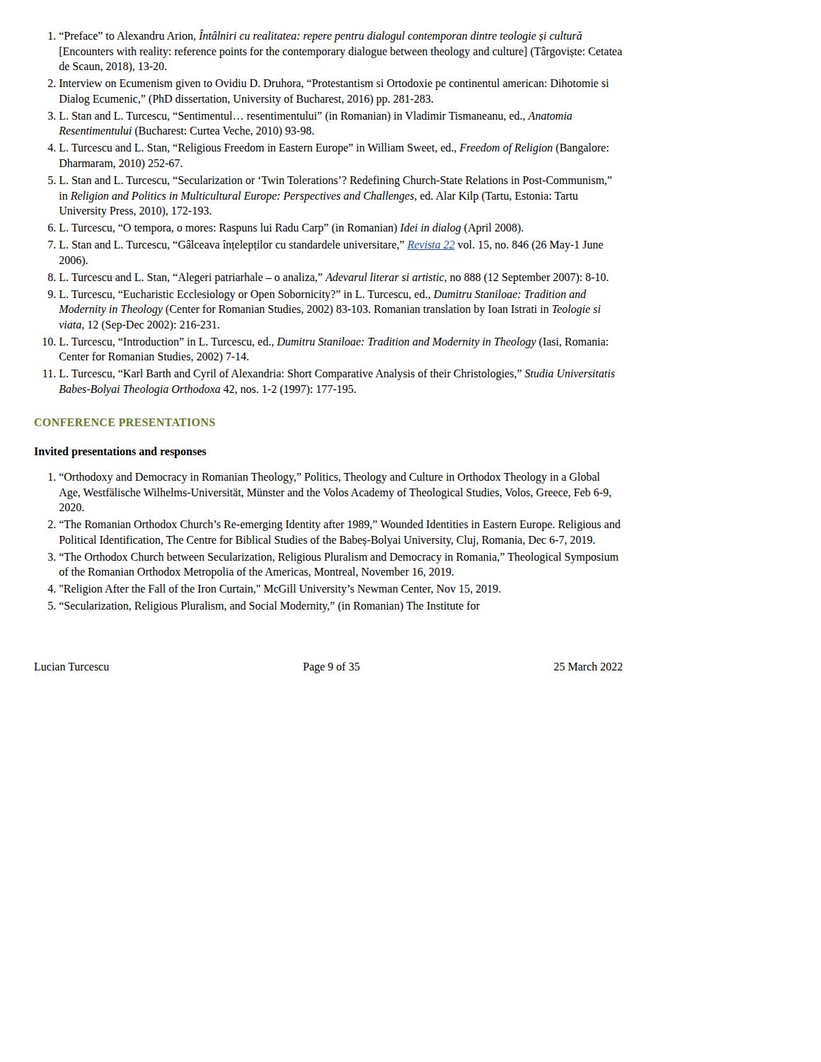“Preface” to Alexandru Arion, Întâlniri cu realitatea: repere pentru dialogul contemporan dintre teologie și cultură [Encounters with reality: reference points for the contemporary dialogue between theology and culture] (Târgoviște: Cetatea de Scaun, 2018), 13-20.
Interview on Ecumenism given to Ovidiu D. Druhora, “Protestantism si Ortodoxie pe continentul american: Dihotomie si Dialog Ecumenic,” (PhD dissertation, University of Bucharest, 2016) pp. 281-283.
L. Stan and L. Turcescu, “Sentimentul… resentimentului” (in Romanian) in Vladimir Tismaneanu, ed., Anatomia Resentimentului (Bucharest: Curtea Veche, 2010) 93-98.
L. Turcescu and L. Stan, “Religious Freedom in Eastern Europe” in William Sweet, ed., Freedom of Religion (Bangalore: Dharmaram, 2010) 252-67.
L. Stan and L. Turcescu, “Secularization or ‘Twin Tolerations’? Redefining Church-State Relations in Post-Communism,” in Religion and Politics in Multicultural Europe: Perspectives and Challenges, ed. Alar Kilp (Tartu, Estonia: Tartu University Press, 2010), 172-193.
L. Turcescu, “O tempora, o mores: Raspuns lui Radu Carp” (in Romanian) Idei in dialog (April 2008).
L. Stan and L. Turcescu, “Gâlceava înțelepților cu standardele universitare,” Revista 22 vol. 15, no. 846 (26 May-1 June 2006).
L. Turcescu and L. Stan, “Alegeri patriarhale – o analiza,” Adevarul literar si artistic, no 888 (12 September 2007): 8-10.
L. Turcescu, “Eucharistic Ecclesiology or Open Sobornicity?” in L. Turcescu, ed., Dumitru Staniloae: Tradition and Modernity in Theology (Center for Romanian Studies, 2002) 83-103. Romanian translation by Ioan Istrati in Teologie si viata, 12 (Sep-Dec 2002): 216-231.
L. Turcescu, “Introduction” in L. Turcescu, ed., Dumitru Staniloae: Tradition and Modernity in Theology (Iasi, Romania: Center for Romanian Studies, 2002) 7-14.
L. Turcescu, “Karl Barth and Cyril of Alexandria: Short Comparative Analysis of their Christologies,” Studia Universitatis Babes-Bolyai Theologia Orthodoxa 42, nos. 1-2 (1997): 177-195.
CONFERENCE PRESENTATIONS
Invited presentations and responses
“Orthodoxy and Democracy in Romanian Theology,” Politics, Theology and Culture in Orthodox Theology in a Global Age, Westfälische Wilhelms-Universität, Münster and the Volos Academy of Theological Studies, Volos, Greece, Feb 6-9, 2020.
“The Romanian Orthodox Church’s Re-emerging Identity after 1989,” Wounded Identities in Eastern Europe. Religious and Political Identification, The Centre for Biblical Studies of the Babeș-Bolyai University, Cluj, Romania, Dec 6-7, 2019.
“The Orthodox Church between Secularization, Religious Pluralism and Democracy in Romania,” Theological Symposium of the Romanian Orthodox Metropolia of the Americas, Montreal, November 16, 2019.
"Religion After the Fall of the Iron Curtain," McGill University’s Newman Center, Nov 15, 2019.
“Secularization, Religious Pluralism, and Social Modernity,” (in Romanian) The Institute for
Lucian Turcescu Page 9 of 35 25 March 2022